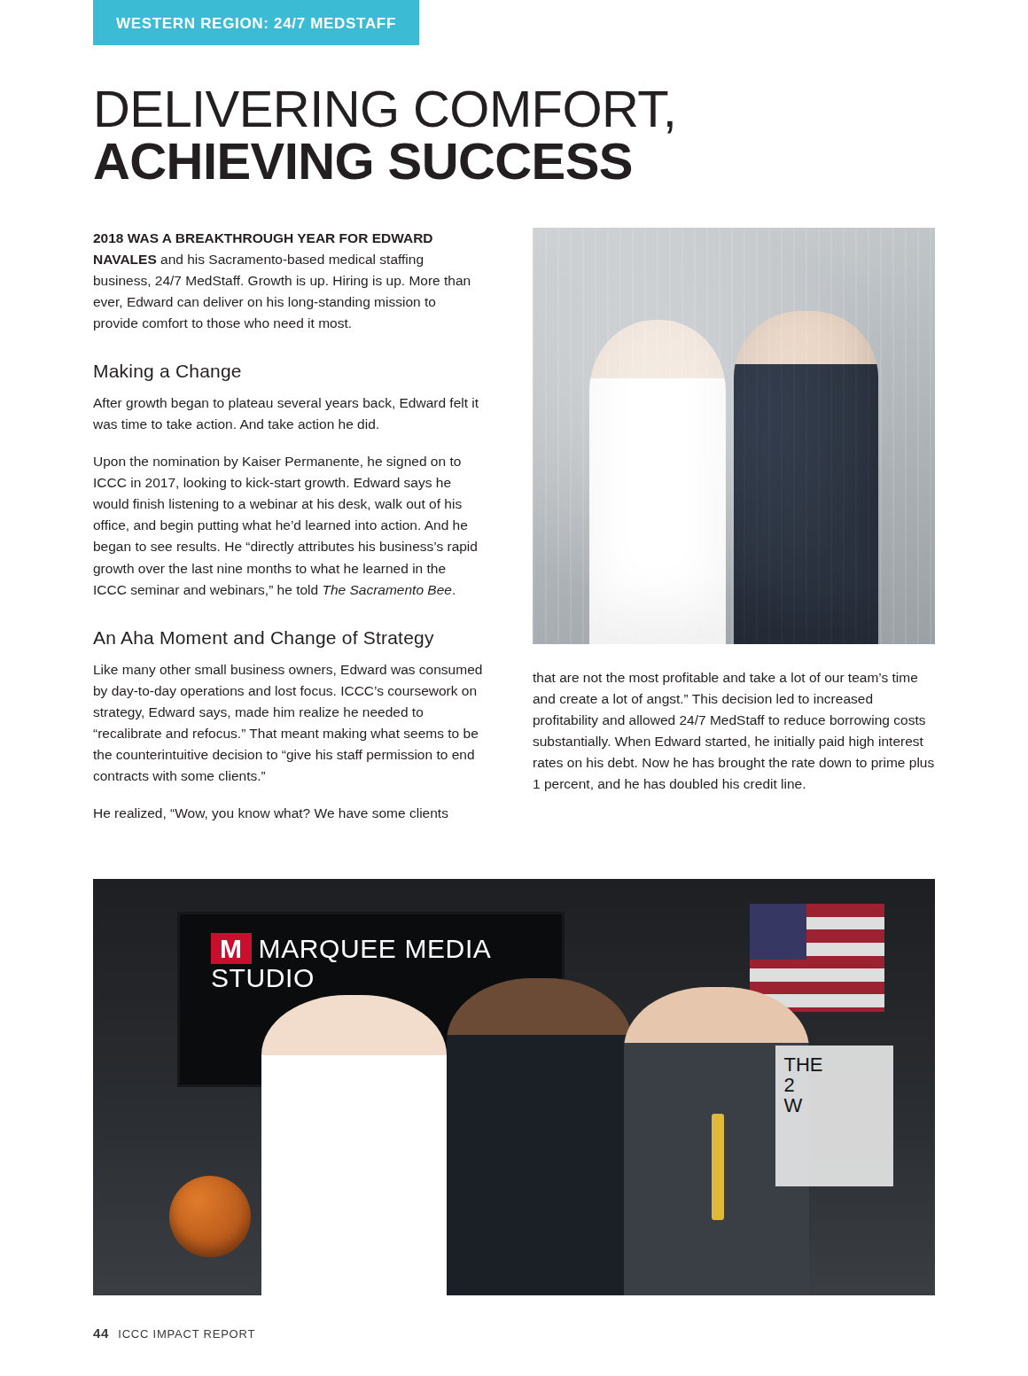Western Region: 24/7 MedStaff
Delivering Comfort, Achieving Success
2018 WAS A BREAKTHROUGH YEAR FOR EDWARD NAVALES and his Sacramento-based medical staffing business, 24/7 MedStaff. Growth is up. Hiring is up. More than ever, Edward can deliver on his long-standing mission to provide comfort to those who need it most.
Making a Change
After growth began to plateau several years back, Edward felt it was time to take action. And take action he did.
Upon the nomination by Kaiser Permanente, he signed on to ICCC in 2017, looking to kick-start growth. Edward says he would finish listening to a webinar at his desk, walk out of his office, and begin putting what he’d learned into action. And he began to see results. He “directly attributes his business’s rapid growth over the last nine months to what he learned in the ICCC seminar and webinars,” he told The Sacramento Bee.
An Aha Moment and Change of Strategy
Like many other small business owners, Edward was consumed by day-to-day operations and lost focus. ICCC’s coursework on strategy, Edward says, made him realize he needed to “recalibrate and refocus.” That meant making what seems to be the counterintuitive decision to “give his staff permission to end contracts with some clients.”
He realized, “Wow, you know what? We have some clients
that are not the most profitable and take a lot of our team’s time and create a lot of angst.” This decision led to increased profitability and allowed 24/7 MedStaff to reduce borrowing costs substantially. When Edward started, he initially paid high interest rates on his debt. Now he has brought the rate down to prime plus 1 percent, and he has doubled his credit line.
MMarquee Media
Studio
The
2
W
44 ICCC Impact Report